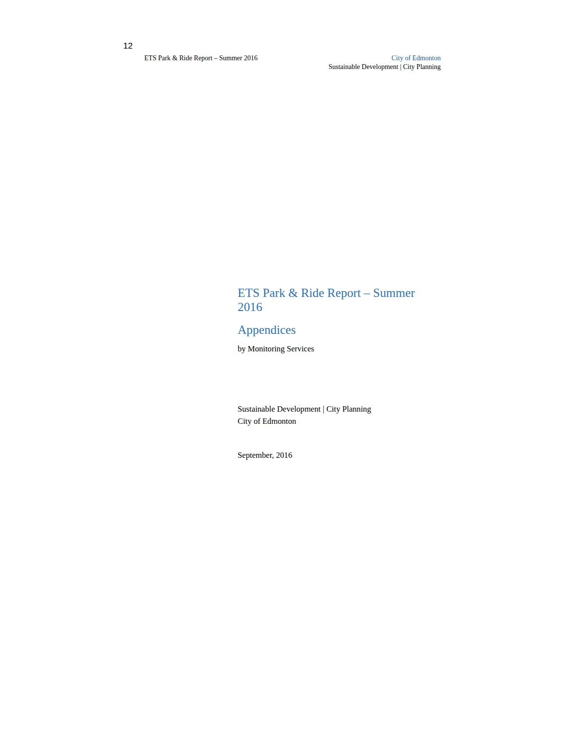12
ETS Park & Ride Report – Summer 2016
City of Edmonton Sustainable Development | City Planning
ETS Park & Ride Report – Summer 2016
Appendices
by Monitoring Services
Sustainable Development | City Planning
City of Edmonton
September, 2016